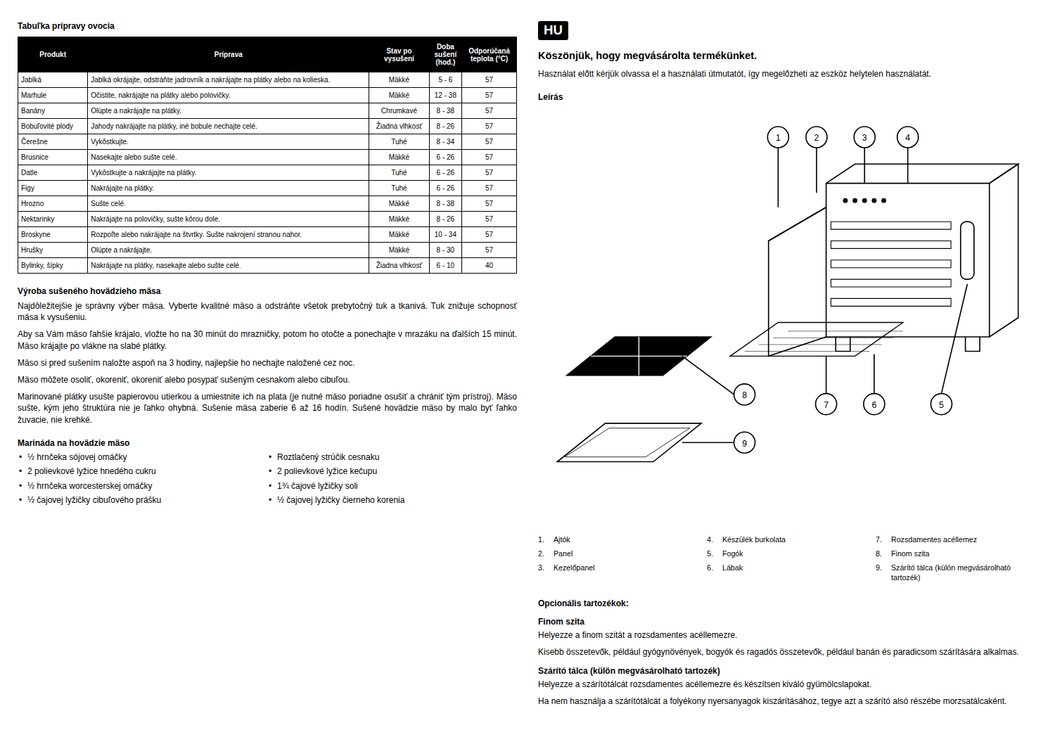Tabuľka prípravy ovocia
| Produkt | Príprava | Stav po vysušení | Doba sušení (hod.) | Odporúčaná teplota (°C) |
| --- | --- | --- | --- | --- |
| Jablká | Jablká okrájajte, odstráňte jadrovník a nakrájajte na plátky alebo na kolieska. | Mäkké | 5 - 6 | 57 |
| Marhule | Očistite, nakrájajte na plátky alebo polovičky. | Mäkké | 12 - 38 | 57 |
| Banány | Olúpte a nakrájajte na plátky. | Chrumkavé | 8 - 38 | 57 |
| Bobuľovité plody | Jahody nakrájajte na plátky, iné bobule nechajte celé. | Žiadna vlhkosť | 8 - 26 | 57 |
| Čerešne | Vykôstkujte. | Tuhé | 8 - 34 | 57 |
| Brusnice | Nasekajte alebo sušte celé. | Mäkké | 6 - 26 | 57 |
| Datle | Vykôstkujte a nakrájajte na plátky. | Tuhé | 6 - 26 | 57 |
| Figy | Nakrájajte na plátky. | Tuhé | 6 - 26 | 57 |
| Hrozno | Sušte celé. | Mäkké | 8 - 38 | 57 |
| Nektarinky | Nakrájajte na polovičky, sušte kôrou dole. | Mäkké | 8 - 26 | 57 |
| Broskyne | Rozpoľte alebo nakrájajte na štvrtky. Sušte nakrojení stranou nahor. | Mäkké | 10 - 34 | 57 |
| Hrušky | Olúpte a nakrájajte. | Mäkké | 8 - 30 | 57 |
| Bylinky, šípky | Nakrájajte na plátky, nasekajte alebo sušte celé. | Žiadna vlhkosť | 6 - 10 | 40 |
Výroba sušeného hovädzieho mäsa
Najdôležitejšie je správny výber mäsa. Vyberte kvalitné mäso a odstráňte všetok prebytočný tuk a tkanivá. Tuk znižuje schopnosť mäsa k vysušeniu.
Aby sa Vám mäso ľahšie krájalo, vložte ho na 30 minút do mrazničky, potom ho otočte a ponechajte v mrazáku na ďalších 15 minút. Mäso krájajte po vlákne na slabé plátky.
Mäso si pred sušením naložte aspoň na 3 hodiny, najlepšie ho nechajte naložené cez noc.
Mäso môžete osoliť, okoreniť, okoreniť alebo posypať sušeným cesnakom alebo cibuľou.
Marinované plátky usušte papierovou utierkou a umiestnite ich na plata (je nutné mäso poriadne osušiť a chrániť tým prístroj). Mäso sušte, kým jeho štruktúra nie je ľahko ohybná. Sušenie mäsa zaberie 6 až 16 hodín. Sušené hovädzie mäso by malo byť ľahko žuvacie, nie krehké.
Marináda na hovädzie mäso
½ hrnčeka sójovej omáčky
Roztlačený strúčik cesnaku
2 polievkové lyžice hnedého cukru
2 polievkové lyžice kečupu
½ hrnčeka worcesterskej omáčky
1¾ čajové lyžičky soli
½ čajovej lyžičky cibuľového prášku
½ čajovej lyžičky čierneho korenia
HU
Köszönjük, hogy megvásárolta termékünket.
Használat előtt kérjük olvassa el a használati útmutatót, így megelőzheti az eszköz helytelen használatát.
Leírás
1 2 3 4 7 6 5 8 9
1. Ajtók
2. Panel
3. Kezelőpanel
4. Készülék burkolata
5. Fogók
6. Lábak
7. Rozsdamentes acéllemez
8. Finom szita
9. Szárító tálca (külön megvásárolható tartozék)
Opcionális tartozékok:
Finom szita
Helyezze a finom szitát a rozsdamentes acéllemezre.
Kisebb összetevők, például gyógynövények, bogyók és ragadós összetevők, például banán és paradicsom szárítására alkalmas.
Szárító tálca (külön megvásárolható tartozék)
Helyezze a szárítótálcát rozsdamentes acéllemezre és készítsen kiváló gyümölcslapokat.
Ha nem használja a szárítótálcát a folyékony nyersanyagok kiszárításához, tegye azt a szárító alsó részébe morzsatálcaként.